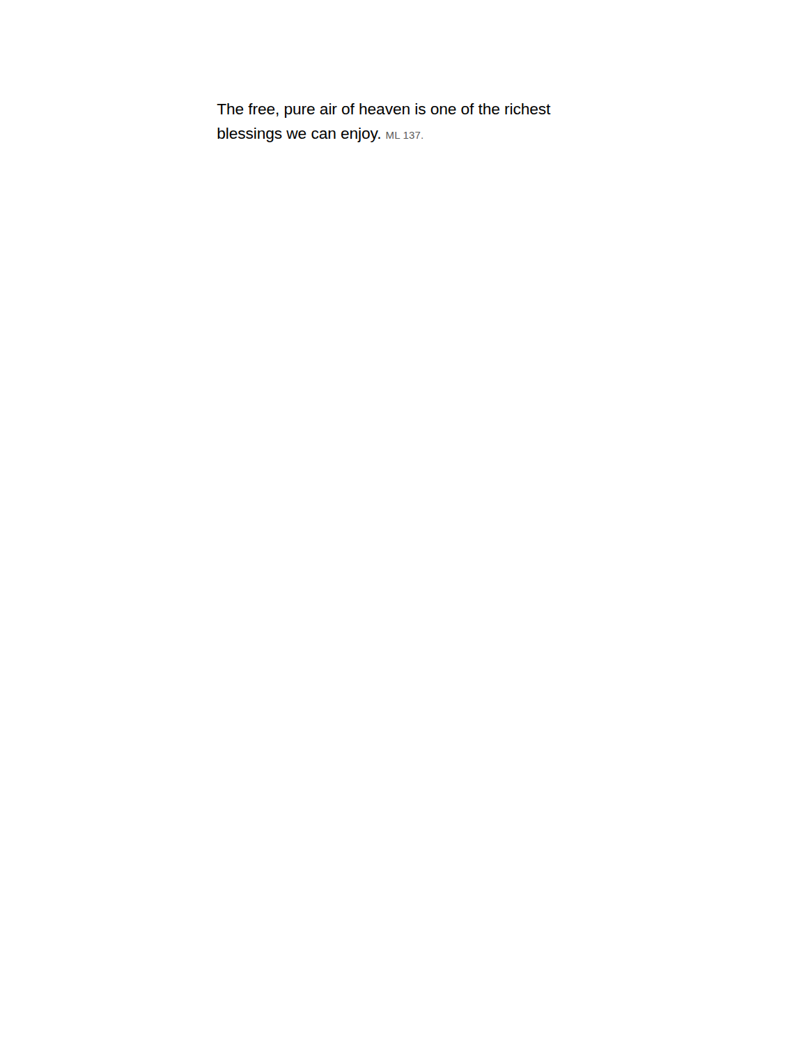The free, pure air of heaven is one of the richest blessings we can enjoy. ML 137.